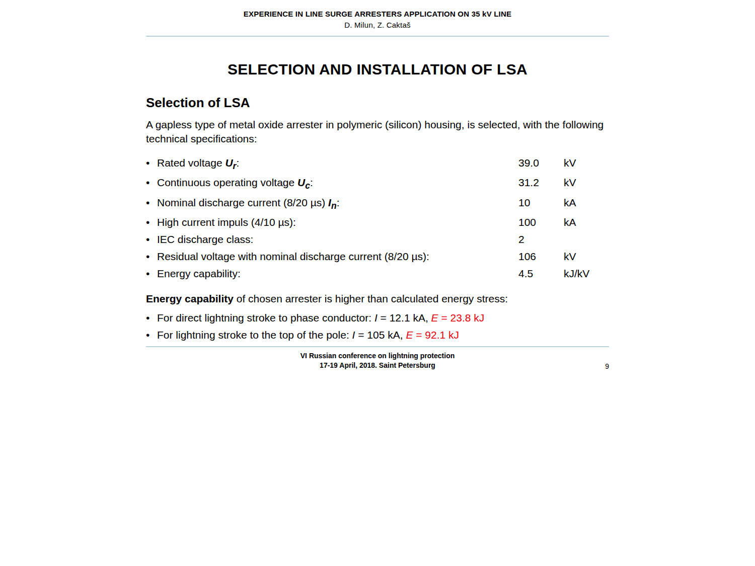EXPERIENCE IN LINE SURGE ARRESTERS APPLICATION ON 35 kV LINE
D. Milun, Z. Caktaš
SELECTION AND INSTALLATION OF LSA
Selection of LSA
A gapless type of metal oxide arrester in polymeric (silicon) housing, is selected, with the following technical specifications:
• Rated voltage Ur: 39.0 kV
• Continuous operating voltage Uc: 31.2 kV
• Nominal discharge current (8/20 µs) In: 10 kA
• High current impuls (4/10 µs): 100 kA
• IEC discharge class: 2
• Residual voltage with nominal discharge current (8/20 µs): 106 kV
• Energy capability: 4.5 kJ/kV
Energy capability of chosen arrester is higher than calculated energy stress:
• For direct lightning stroke to phase conductor: I = 12.1 kA, E = 23.8 kJ
• For lightning stroke to the top of the pole: I = 105 kA, E = 92.1 kJ
VI Russian conference on lightning protection
17-19 April, 2018. Saint Petersburg
9